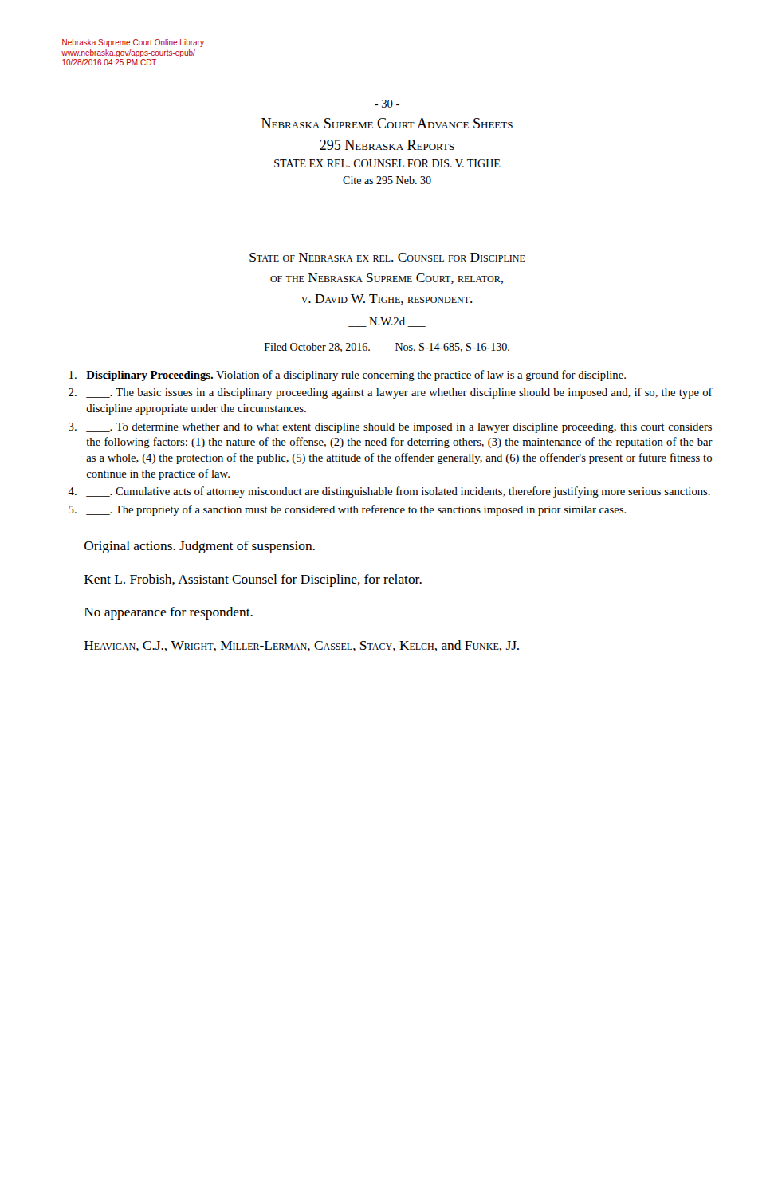Nebraska Supreme Court Online Library
www.nebraska.gov/apps-courts-epub/
10/28/2016 04:25 PM CDT
- 30 -
Nebraska Supreme Court Advance Sheets
295 Nebraska Reports
State ex rel. Counsel for Dis. v. Tighe
Cite as 295 Neb. 30
State of Nebraska ex rel. Counsel for Discipline
of the Nebraska Supreme Court, relator,
v. David W. Tighe, respondent.
___ N.W.2d ___
Filed October 28, 2016. Nos. S-14-685, S-16-130.
Disciplinary Proceedings. Violation of a disciplinary rule concerning the practice of law is a ground for discipline.
____. The basic issues in a disciplinary proceeding against a lawyer are whether discipline should be imposed and, if so, the type of discipline appropriate under the circumstances.
____. To determine whether and to what extent discipline should be imposed in a lawyer discipline proceeding, this court considers the following factors: (1) the nature of the offense, (2) the need for deterring others, (3) the maintenance of the reputation of the bar as a whole, (4) the protection of the public, (5) the attitude of the offender generally, and (6) the offender's present or future fitness to continue in the practice of law.
____. Cumulative acts of attorney misconduct are distinguishable from isolated incidents, therefore justifying more serious sanctions.
____. The propriety of a sanction must be considered with reference to the sanctions imposed in prior similar cases.
Original actions. Judgment of suspension.
Kent L. Frobish, Assistant Counsel for Discipline, for relator.
No appearance for respondent.
Heavican, C.J., Wright, Miller-Lerman, Cassel, Stacy, Kelch, and Funke, JJ.